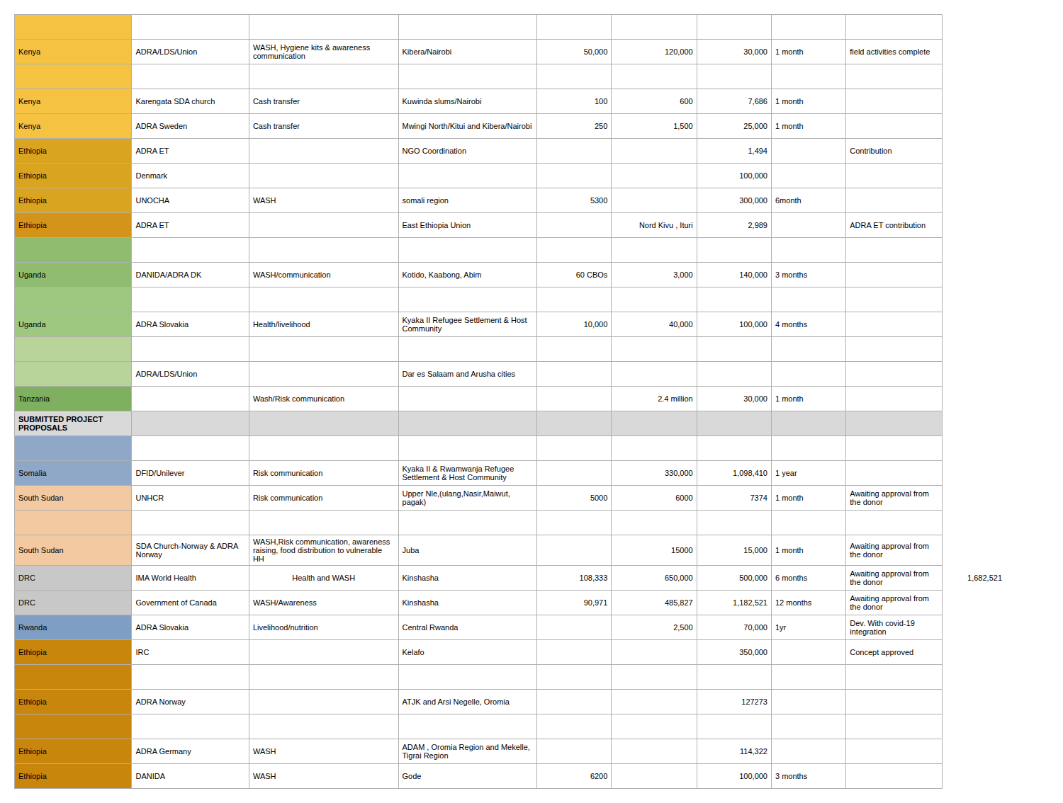| Kenya | ADRA/LDS/Union | WASH, Hygiene kits & awareness communication | Kibera/Nairobi | 50,000 | 120,000 | 30,000 | 1 month | field activities complete | |
| Kenya | Karengata SDA church | Cash transfer | Kuwinda slums/Nairobi | 100 | 600 | 7,686 | 1 month | | |
| Kenya | ADRA Sweden | Cash transfer | Mwingi North/Kitui and Kibera/Nairobi | 250 | 1,500 | 25,000 | 1 month | | |
| Ethiopia | ADRA ET | | NGO Coordination | | | 1,494 | | Contribution | |
| Ethiopia | Denmark | | | | | 100,000 | | | |
| Ethiopia | UNOCHA | WASH | somali region | 5300 | | 300,000 | 6month | | |
| Ethiopia | ADRA ET | | East Ethiopia Union | | Nord Kivu , Ituri | 2,989 | | ADRA ET contribution | |
| Uganda | DANIDA/ADRA DK | WASH/communication | Kotido, Kaabong, Abim | 60 CBOs | 3,000 | 140,000 | 3 months | | |
| Uganda | ADRA Slovakia | Health/livelihood | Kyaka II Refugee Settlement & Host Community | 10,000 | 40,000 | 100,000 | 4 months | | |
| | ADRA/LDS/Union | | Dar es Salaam and Arusha cities | | | | | | |
| Tanzania | | Wash/Risk communication | | | 2.4 million | 30,000 | 1 month | | |
| SUBMITTED PROJECT PROPOSALS | | | | | | | | | |
| Somalia | DFID/Unilever | Risk communication | Kyaka II & Rwamwanja Refugee Settlement & Host Community | | 330,000 | 1,098,410 | 1 year | | |
| South Sudan | UNHCR | Risk communication | Upper Nle,(ulang,Nasir,Maiwut, pagak) | 5000 | 6000 | 7374 | 1 month | Awaiting approval from the donor | |
| South Sudan | SDA Church-Norway & ADRA Norway | WASH,Risk communication, awareness raising, food distribution to vulnerable HH | Juba | | 15000 | 15,000 | 1 month | Awaiting approval from the donor | |
| DRC | IMA World Health | Health and WASH | Kinshasha | 108,333 | 650,000 | 500,000 | 6 months | Awaiting approval from the donor | 1,682,521 |
| DRC | Government of Canada | WASH/Awareness | Kinshasha | 90,971 | 485,827 | 1,182,521 | 12 months | Awaiting approval from the donor | |
| Rwanda | ADRA Slovakia | Livelihood/nutrition | Central Rwanda | | 2,500 | 70,000 | 1yr | Dev. With covid-19 integration | |
| Ethiopia | IRC | | Kelafo | | | 350,000 | | Concept approved | |
| Ethiopia | ADRA Norway | | ATJK and Arsi Negelle, Oromia | | | 127273 | | | |
| Ethiopia | ADRA Germany | WASH | ADAM , Oromia Region and Mekelle, Tigrai Region | | | 114,322 | | | |
| Ethiopia | DANIDA | WASH | Gode | 6200 | | 100,000 | 3 months | | |